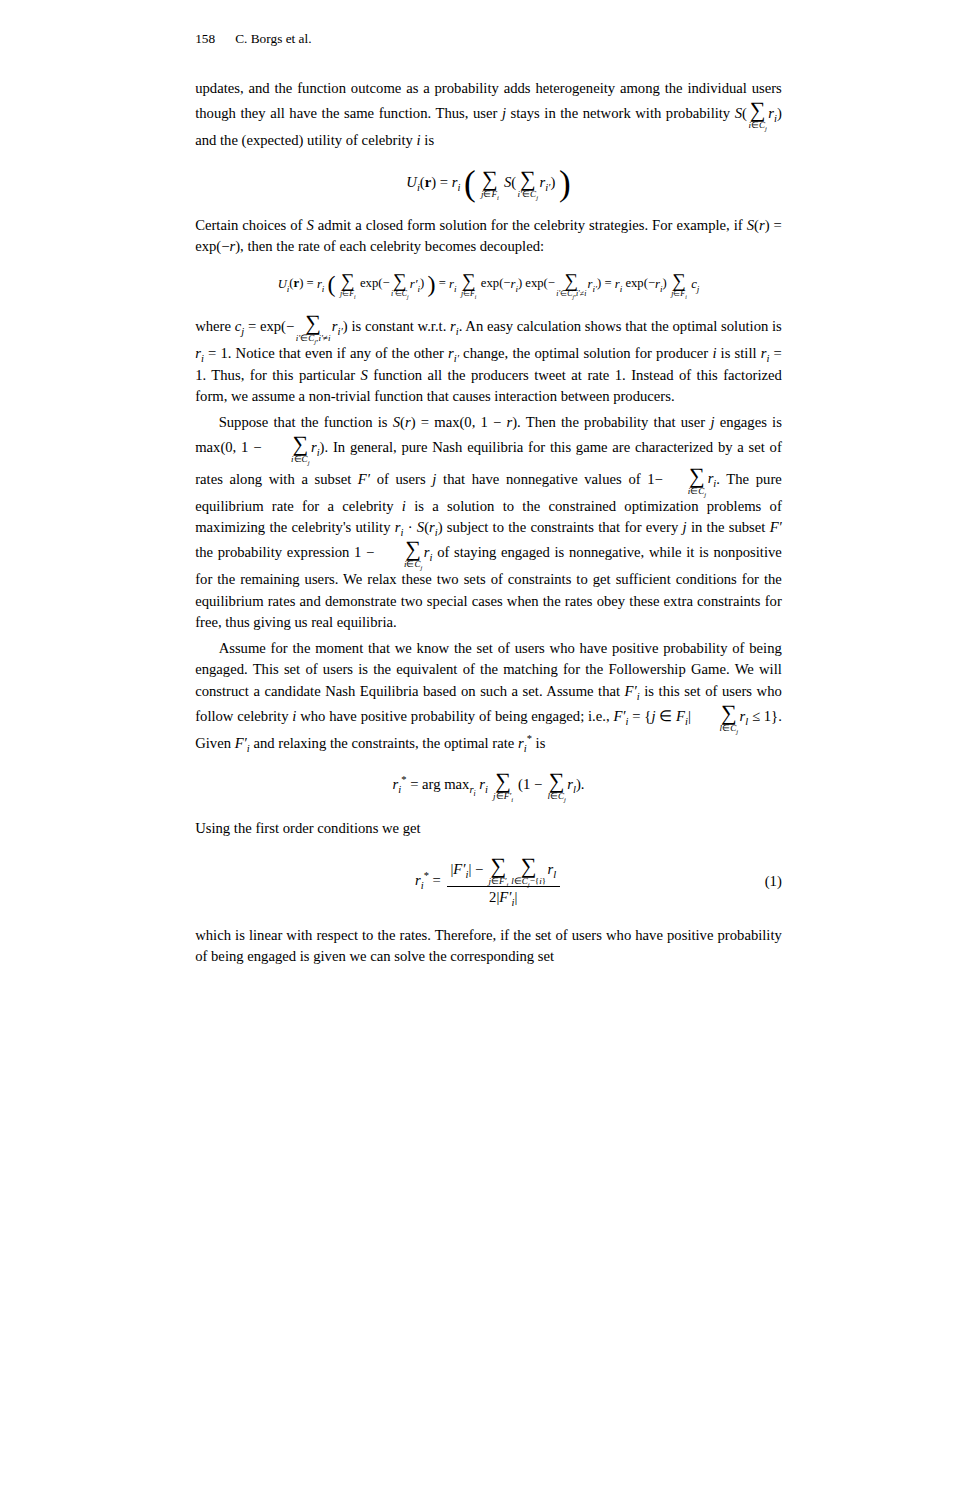158 C. Borgs et al.
updates, and the function outcome as a probability adds heterogeneity among the individual users though they all have the same function. Thus, user j stays in the network with probability S(∑i∈Cj ri) and the (expected) utility of celebrity i is
Ui(r) = ri ( ∑j∈Fi S(∑i′∈Cj ri′) )
Certain choices of S admit a closed form solution for the celebrity strategies. For example, if S(r) = exp(−r), then the rate of each celebrity becomes decoupled:
Ui(r) = ri ( ∑j∈Fi exp(−∑i′∈Cj r′i) ) = ri ∑j∈Fi exp(−ri) exp(−∑i′∈Cj,i′≠i ri′) = ri exp(−ri) ∑j∈Fi cj
where cj = exp(−∑i′∈Cj,i′≠i ri′) is constant w.r.t. ri. An easy calculation shows that the optimal solution is ri = 1. Notice that even if any of the other ri′ change, the optimal solution for producer i is still ri = 1. Thus, for this particular S function all the producers tweet at rate 1. Instead of this factorized form, we assume a non-trivial function that causes interaction between producers.
Suppose that the function is S(r) = max(0, 1 − r). Then the probability that user j engages is max(0, 1 − ∑i∈Cj ri). In general, pure Nash equilibria for this game are characterized by a set of rates along with a subset F′ of users j that have nonnegative values of 1−∑i∈Cj ri. The pure equilibrium rate for a celebrity i is a solution to the constrained optimization problems of maximizing the celebrity's utility ri · S(ri) subject to the constraints that for every j in the subset F′ the probability expression 1 − ∑i∈Cj ri of staying engaged is nonnegative, while it is nonpositive for the remaining users. We relax these two sets of constraints to get sufficient conditions for the equilibrium rates and demonstrate two special cases when the rates obey these extra constraints for free, thus giving us real equilibria.
Assume for the moment that we know the set of users who have positive probability of being engaged. This set of users is the equivalent of the matching for the Followership Game. We will construct a candidate Nash Equilibria based on such a set. Assume that F′i is this set of users who follow celebrity i who have positive probability of being engaged; i.e., F′i = {j ∈ Fi| ∑l∈Cj rl ≤ 1}. Given F′i and relaxing the constraints, the optimal rate ri* is
ri* = arg maxri ri ∑j∈F′i (1 − ∑l∈Cj rl).
Using the first order conditions we get
ri* = |F′i| − ∑j∈F′i∑l∈Cj−{i}rl 2|F′i| (1)
which is linear with respect to the rates. Therefore, if the set of users who have positive probability of being engaged is given we can solve the corresponding set